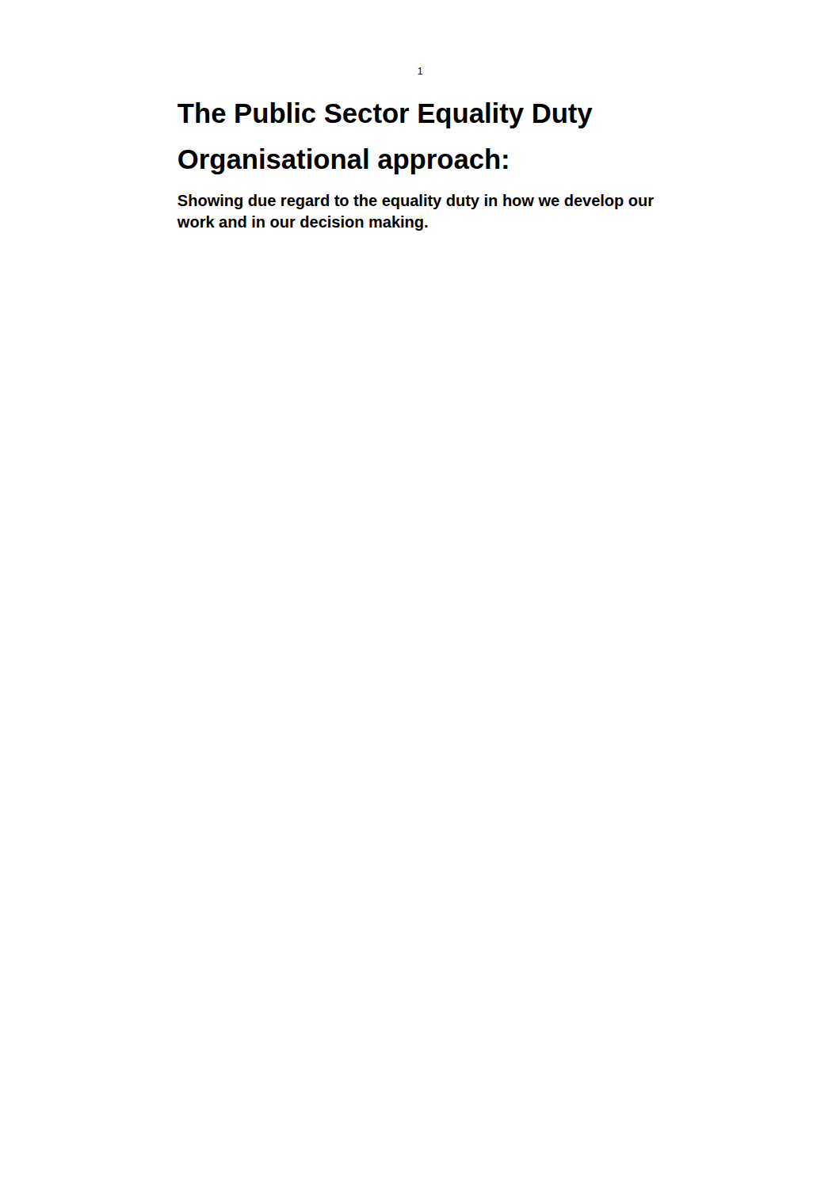1
The Public Sector Equality Duty
Organisational approach:
Showing due regard to the equality duty in how we develop our work and in our decision making.